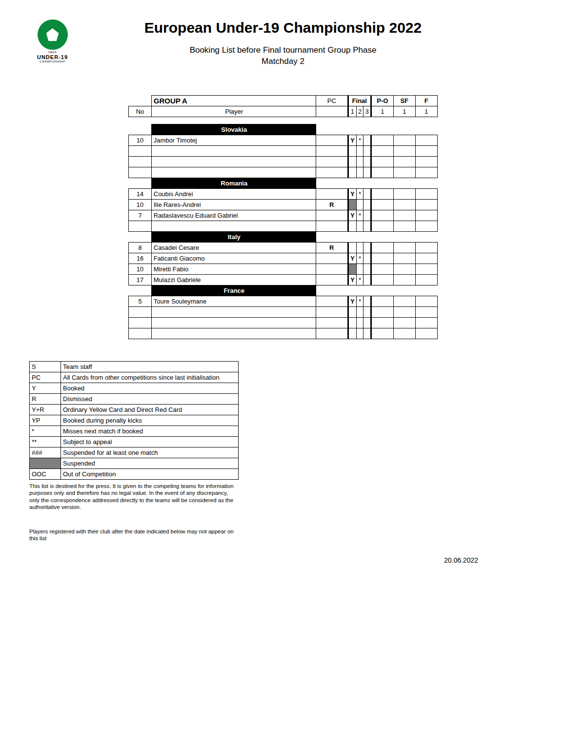UEFA
UNDER-19
CHAMPIONSHIP
European Under-19 Championship 2022
Booking List before Final tournament Group Phase
Matchday 2
| | GROUP A | PC | Final | P-O | SF | F |
| No | Player | | 1 | 2 | 3 | 1 | 1 | 1 |
| | Slovakia | | | | | | | |
| 10 | Jambor Timotej | | Y | * | | | | |
| | Romania | | | | | | | |
| 14 | Coubis Andrei | | Y | * | | | | |
| 10 | Ilie Rares-Andrei | R | | | | | | |
| 7 | Radaslavescu Eduard Gabriel | | Y | * | | | | |
| | Italy | | | | | | | |
| 8 | Casadei Cesare | R | | | | | | |
| 16 | Faticanti Giacomo | | Y | * | | | | |
| 10 | Miretti Fabio | | | | | | | |
| 17 | Mulazzi Gabriele | | Y | * | | | | |
| | France | | | | | | | |
| 5 | Toure Souleymane | | Y | * | | | | |
| S | Team staff |
| PC | All Cards from other competitions since last initialisation |
| Y | Booked |
| R | Dismissed |
| Y+R | Ordinary Yellow Card and Direct Red Card |
| YP | Booked during penalty kicks |
| * | Misses next match if booked |
| ** | Subject to appeal |
| ### | Suspended for at least one match |
| | Suspended |
| OOC | Out of Competition |
This list is destined for the press. It is given to the competing teams for information purposes only and therefore has no legal value. In the event of any discrepancy, only the correspondence addressed directly to the teams will be considered as the authoritative version.
Players registered with their club after the date indicated below may not appear on this list
20.06.2022